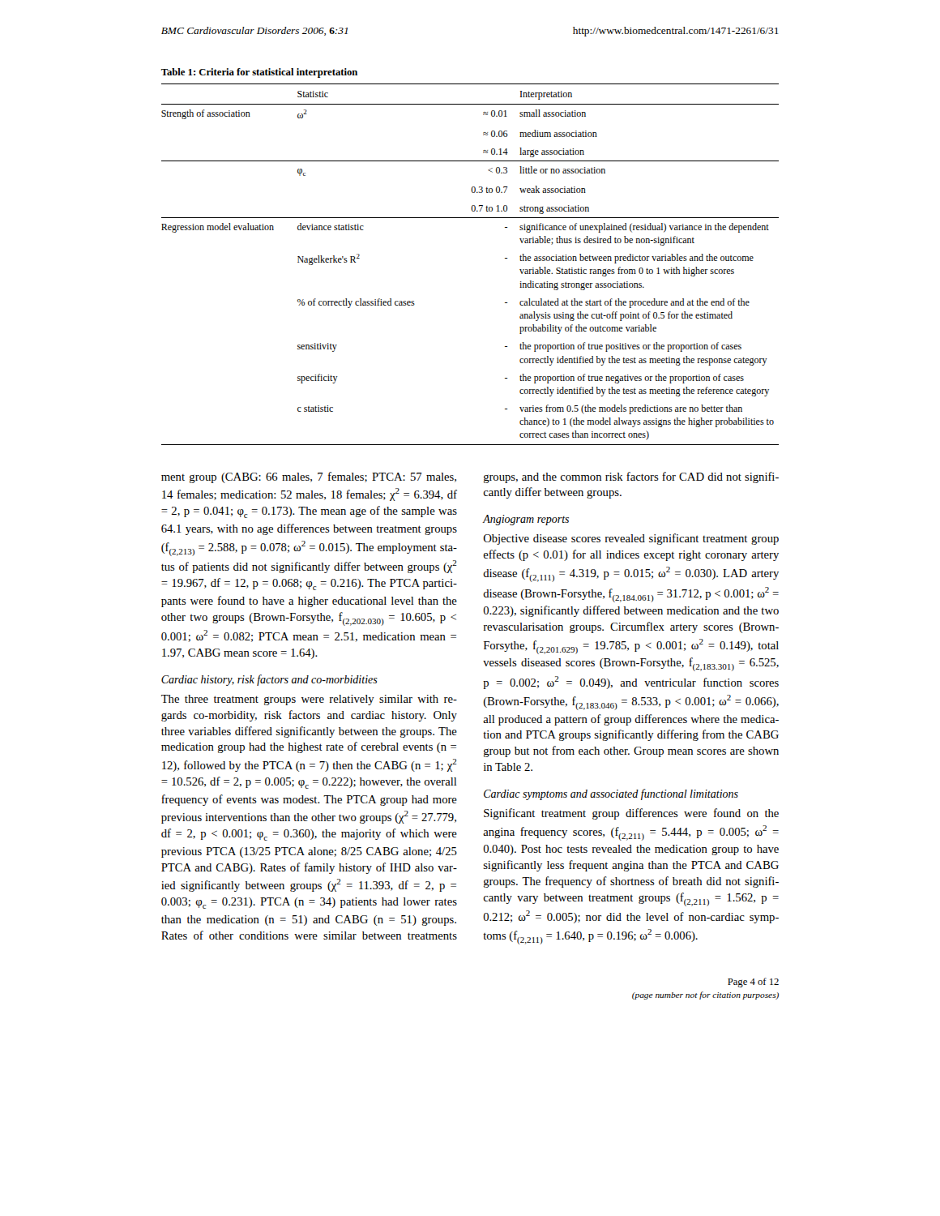BMC Cardiovascular Disorders 2006, 6:31
http://www.biomedcentral.com/1471-2261/6/31
Table 1: Criteria for statistical interpretation
| | Statistic | Interpretation |
| --- | --- | --- |
| Strength of association | ω 2 | ≈ 0.01 | small association |
| | | ≈ 0.06 | medium association |
| | | ≈ 0.14 | large association |
| | φ c | < 0.3 | little or no association |
| | | 0.3 to 0.7 | weak association |
| | | 0.7 to 1.0 | strong association |
| Regression model evaluation | deviance statistic | - | significance of unexplained (residual) variance in the dependent variable; thus is desired to be non-significant |
| | Nagelkerke's R 2 | - | the association between predictor variables and the outcome variable. Statistic ranges from 0 to 1 with higher scores indicating stronger associations. |
| | % of correctly classified cases | - | calculated at the start of the procedure and at the end of the analysis using the cut-off point of 0.5 for the estimated probability of the outcome variable |
| | sensitivity | - | the proportion of true positives or the proportion of cases correctly identified by the test as meeting the response category |
| | specificity | - | the proportion of true negatives or the proportion of cases correctly identified by the test as meeting the reference category |
| | c statistic | - | varies from 0.5 (the models predictions are no better than chance) to 1 (the model always assigns the higher probabilities to correct cases than incorrect ones) |
ment group (CABG: 66 males, 7 females; PTCA: 57 males, 14 females; medication: 52 males, 18 females; χ2 = 6.394, df = 2, p = 0.041; φc = 0.173). The mean age of the sample was 64.1 years, with no age differences between treatment groups (f(2,213) = 2.588, p = 0.078; ω2 = 0.015). The employment status of patients did not significantly differ between groups (χ2 = 19.967, df = 12, p = 0.068; φc = 0.216). The PTCA participants were found to have a higher educational level than the other two groups (Brown-Forsythe, f(2,202.030) = 10.605, p < 0.001; ω2 = 0.082; PTCA mean = 2.51, medication mean = 1.97, CABG mean score = 1.64).
Cardiac history, risk factors and co-morbidities
The three treatment groups were relatively similar with regards co-morbidity, risk factors and cardiac history. Only three variables differed significantly between the groups. The medication group had the highest rate of cerebral events (n = 12), followed by the PTCA (n = 7) then the CABG (n = 1; χ2 = 10.526, df = 2, p = 0.005; φc = 0.222); however, the overall frequency of events was modest. The PTCA group had more previous interventions than the other two groups (χ2 = 27.779, df = 2, p < 0.001; φc = 0.360), the majority of which were previous PTCA (13/25 PTCA alone; 8/25 CABG alone; 4/25 PTCA and CABG). Rates of family history of IHD also varied significantly between groups (χ2 = 11.393, df = 2, p = 0.003; φc = 0.231). PTCA (n = 34) patients had lower rates than the medication (n = 51) and CABG (n = 51) groups. Rates of other conditions were similar between treatments groups, and the common risk factors for CAD did not significantly differ between groups.
Angiogram reports
Objective disease scores revealed significant treatment group effects (p < 0.01) for all indices except right coronary artery disease (f(2,111) = 4.319, p = 0.015; ω2 = 0.030). LAD artery disease (Brown-Forsythe, f(2,184.061) = 31.712, p < 0.001; ω2 = 0.223), significantly differed between medication and the two revascularisation groups. Circumflex artery scores (Brown-Forsythe, f(2,201.629) = 19.785, p < 0.001; ω2 = 0.149), total vessels diseased scores (Brown-Forsythe, f(2,183.301) = 6.525, p = 0.002; ω2 = 0.049), and ventricular function scores (Brown-Forsythe, f(2,183.046) = 8.533, p < 0.001; ω2 = 0.066), all produced a pattern of group differences where the medication and PTCA groups significantly differing from the CABG group but not from each other. Group mean scores are shown in Table 2.
Cardiac symptoms and associated functional limitations
Significant treatment group differences were found on the angina frequency scores, (f(2,211) = 5.444, p = 0.005; ω2 = 0.040). Post hoc tests revealed the medication group to have significantly less frequent angina than the PTCA and CABG groups. The frequency of shortness of breath did not significantly vary between treatment groups (f(2,211) = 1.562, p = 0.212; ω2 = 0.005); nor did the level of non-cardiac symptoms (f(2,211) = 1.640, p = 0.196; ω2 = 0.006).
Page 4 of 12
(page number not for citation purposes)